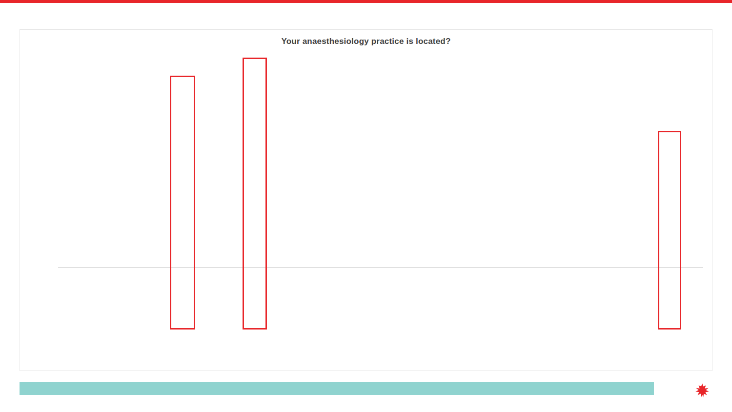Your anaesthesiology practice is located?